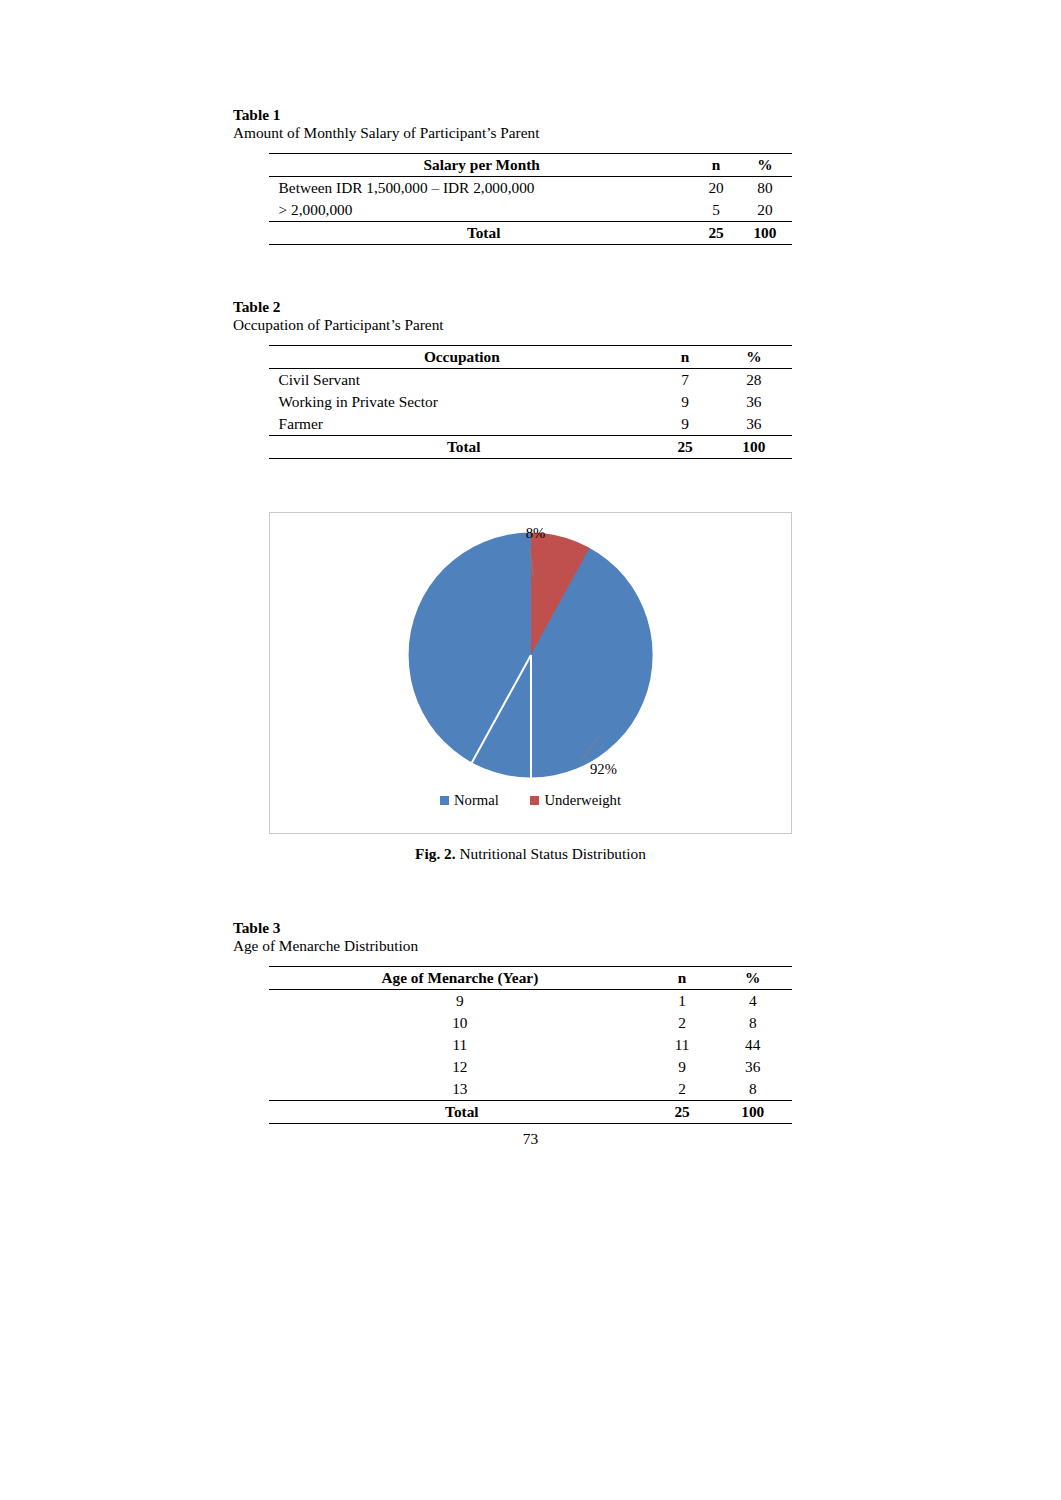Table 1
Amount of Monthly Salary of Participant’s Parent
| Salary per Month | n | % |
| --- | --- | --- |
| Between IDR 1,500,000 – IDR 2,000,000 | 20 | 80 |
| > 2,000,000 | 5 | 20 |
| Total | 25 | 100 |
Table 2
Occupation of Participant’s Parent
| Occupation | n | % |
| --- | --- | --- |
| Civil Servant | 7 | 28 |
| Working in Private Sector | 9 | 36 |
| Farmer | 9 | 36 |
| Total | 25 | 100 |
8%
92%
Normal Underweight
Fig. 2. Nutritional Status Distribution
Table 3
Age of Menarche Distribution
| Age of Menarche (Year) | n | % |
| --- | --- | --- |
| 9 | 1 | 4 |
| 10 | 2 | 8 |
| 11 | 11 | 44 |
| 12 | 9 | 36 |
| 13 | 2 | 8 |
| Total | 25 | 100 |
73